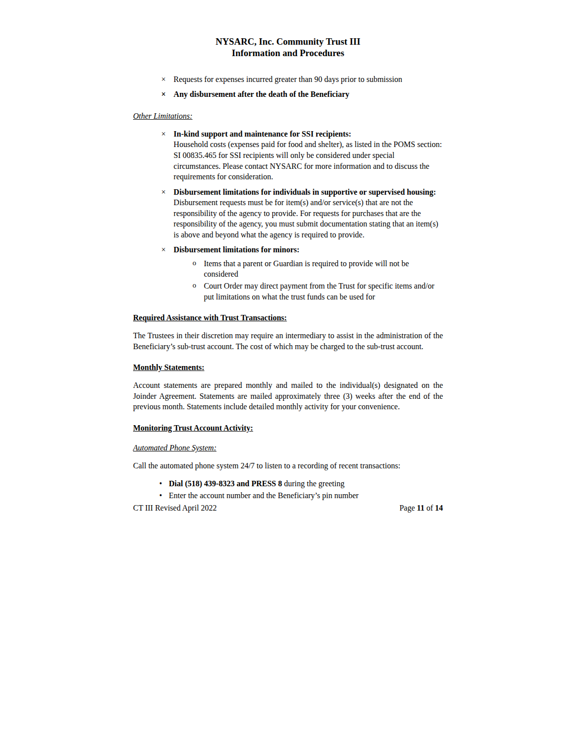NYSARC, Inc. Community Trust III Information and Procedures
Requests for expenses incurred greater than 90 days prior to submission
Any disbursement after the death of the Beneficiary
Other Limitations:
In-kind support and maintenance for SSI recipients:
Household costs (expenses paid for food and shelter), as listed in the POMS section: SI 00835.465 for SSI recipients will only be considered under special circumstances. Please contact NYSARC for more information and to discuss the requirements for consideration.
Disbursement limitations for individuals in supportive or supervised housing:
Disbursement requests must be for item(s) and/or service(s) that are not the responsibility of the agency to provide. For requests for purchases that are the responsibility of the agency, you must submit documentation stating that an item(s) is above and beyond what the agency is required to provide.
Disbursement limitations for minors:
Items that a parent or Guardian is required to provide will not be considered
Court Order may direct payment from the Trust for specific items and/or put limitations on what the trust funds can be used for
Required Assistance with Trust Transactions:
The Trustees in their discretion may require an intermediary to assist in the administration of the Beneficiary’s sub-trust account. The cost of which may be charged to the sub-trust account.
Monthly Statements:
Account statements are prepared monthly and mailed to the individual(s) designated on the Joinder Agreement. Statements are mailed approximately three (3) weeks after the end of the previous month. Statements include detailed monthly activity for your convenience.
Monitoring Trust Account Activity:
Automated Phone System:
Call the automated phone system 24/7 to listen to a recording of recent transactions:
Dial (518) 439-8323 and PRESS 8 during the greeting
Enter the account number and the Beneficiary’s pin number
CT III Revised April 2022
Page 11 of 14